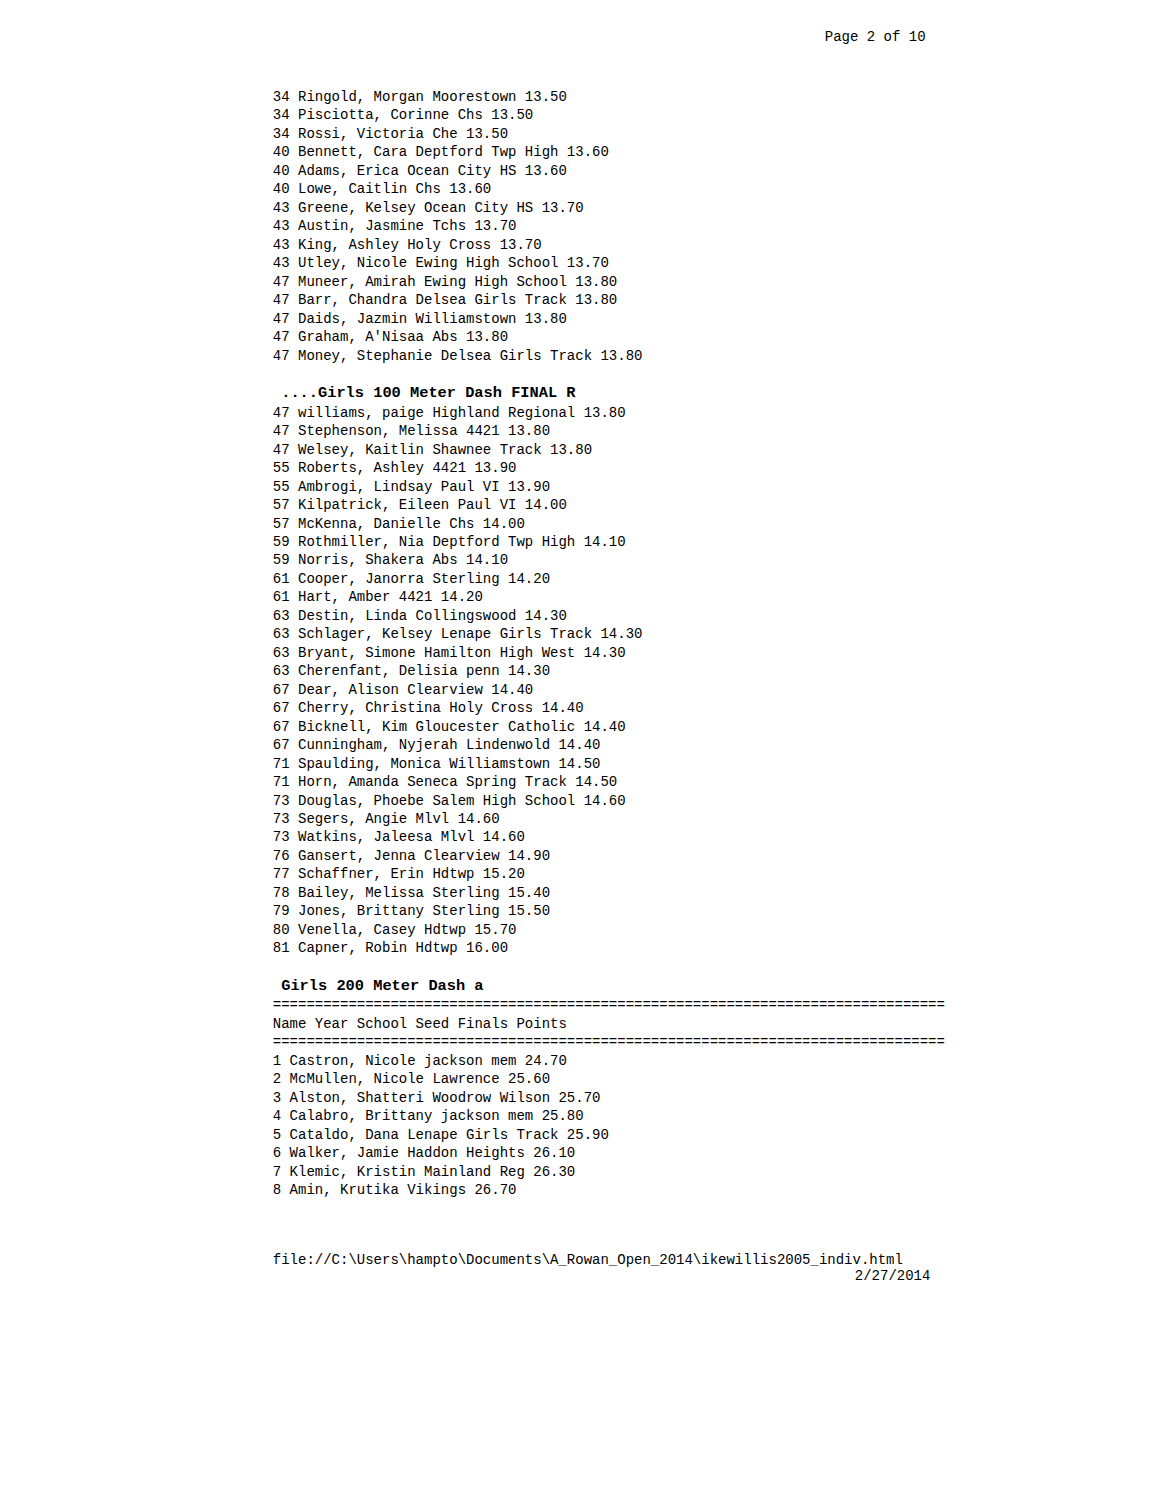Page 2 of 10
34 Ringold, Morgan Moorestown 13.50
34 Pisciotta, Corinne Chs 13.50
34 Rossi, Victoria Che 13.50
40 Bennett, Cara Deptford Twp High 13.60
40 Adams, Erica Ocean City HS 13.60
40 Lowe, Caitlin Chs 13.60
43 Greene, Kelsey Ocean City HS 13.70
43 Austin, Jasmine Tchs 13.70
43 King, Ashley Holy Cross 13.70
43 Utley, Nicole Ewing High School 13.70
47 Muneer, Amirah Ewing High School 13.80
47 Barr, Chandra Delsea Girls Track 13.80
47 Daids, Jazmin Williamstown 13.80
47 Graham, A'Nisaa Abs 13.80
47 Money, Stephanie Delsea Girls Track 13.80

 ....Girls 100 Meter Dash FINAL R
47 williams, paige Highland Regional 13.80
47 Stephenson, Melissa 4421 13.80
47 Welsey, Kaitlin Shawnee Track 13.80
55 Roberts, Ashley 4421 13.90
55 Ambrogi, Lindsay Paul VI 13.90
57 Kilpatrick, Eileen Paul VI 14.00
57 McKenna, Danielle Chs 14.00
59 Rothmiller, Nia Deptford Twp High 14.10
59 Norris, Shakera Abs 14.10
61 Cooper, Janorra Sterling 14.20
61 Hart, Amber 4421 14.20
63 Destin, Linda Collingswood 14.30
63 Schlager, Kelsey Lenape Girls Track 14.30
63 Bryant, Simone Hamilton High West 14.30
63 Cherenfant, Delisia penn 14.30
67 Dear, Alison Clearview 14.40
67 Cherry, Christina Holy Cross 14.40
67 Bicknell, Kim Gloucester Catholic 14.40
67 Cunningham, Nyjerah Lindenwold 14.40
71 Spaulding, Monica Williamstown 14.50
71 Horn, Amanda Seneca Spring Track 14.50
73 Douglas, Phoebe Salem High School 14.60
73 Segers, Angie Mlvl 14.60
73 Watkins, Jaleesa Mlvl 14.60
76 Gansert, Jenna Clearview 14.90
77 Schaffner, Erin Hdtwp 15.20
78 Bailey, Melissa Sterling 15.40
79 Jones, Brittany Sterling 15.50
80 Venella, Casey Hdtwp 15.70
81 Capner, Robin Hdtwp 16.00

 Girls 200 Meter Dash a
================================================================================
Name Year School Seed Finals Points
================================================================================
1 Castron, Nicole jackson mem 24.70
2 McMullen, Nicole Lawrence 25.60
3 Alston, Shatteri Woodrow Wilson 25.70
4 Calabro, Brittany jackson mem 25.80
5 Cataldo, Dana Lenape Girls Track 25.90
6 Walker, Jamie Haddon Heights 26.10
7 Klemic, Kristin Mainland Reg 26.30
8 Amin, Krutika Vikings 26.70
file://C:\Users\hampto\Documents\A_Rowan_Open_2014\ikewillis2005_indiv.html2/27/2014